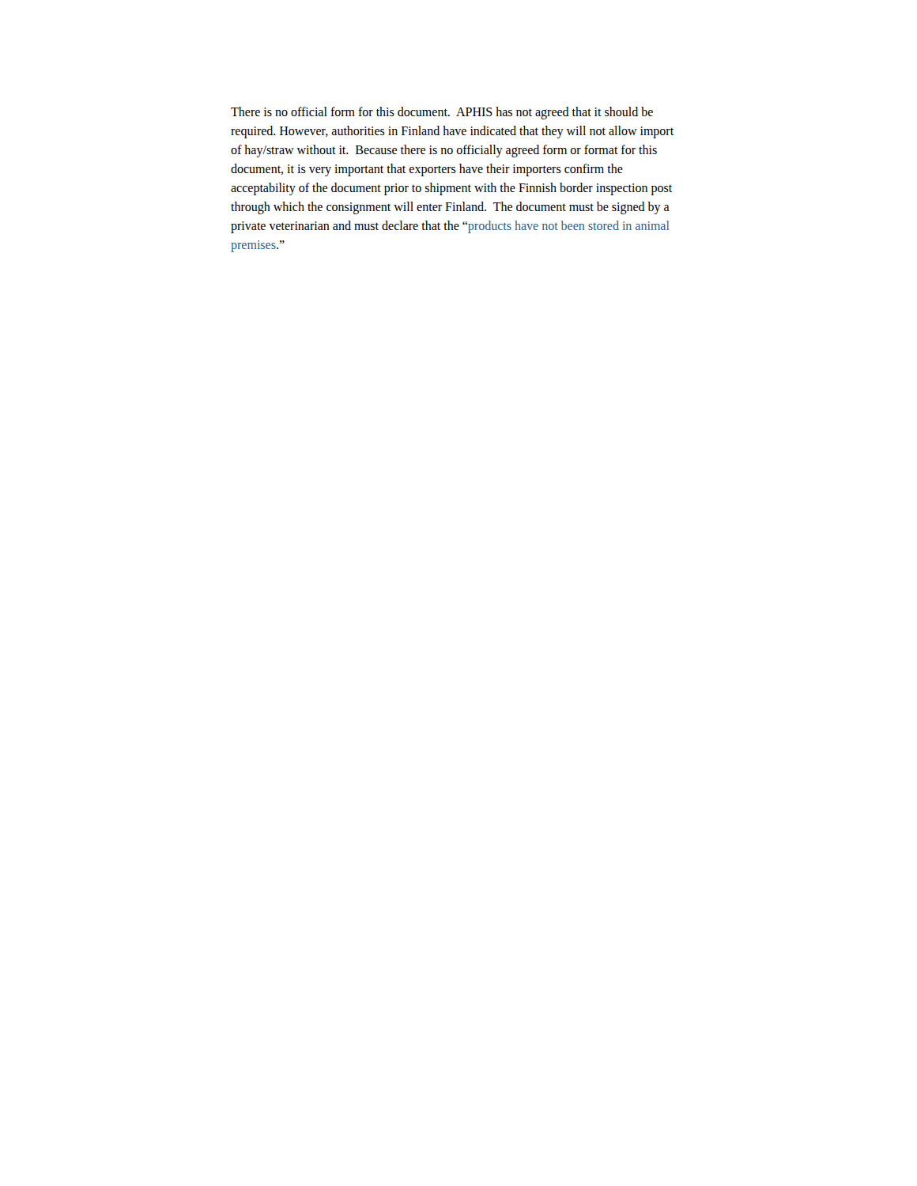There is no official form for this document. APHIS has not agreed that it should be required. However, authorities in Finland have indicated that they will not allow import of hay/straw without it. Because there is no officially agreed form or format for this document, it is very important that exporters have their importers confirm the acceptability of the document prior to shipment with the Finnish border inspection post through which the consignment will enter Finland. The document must be signed by a private veterinarian and must declare that the “products have not been stored in animal premises.”